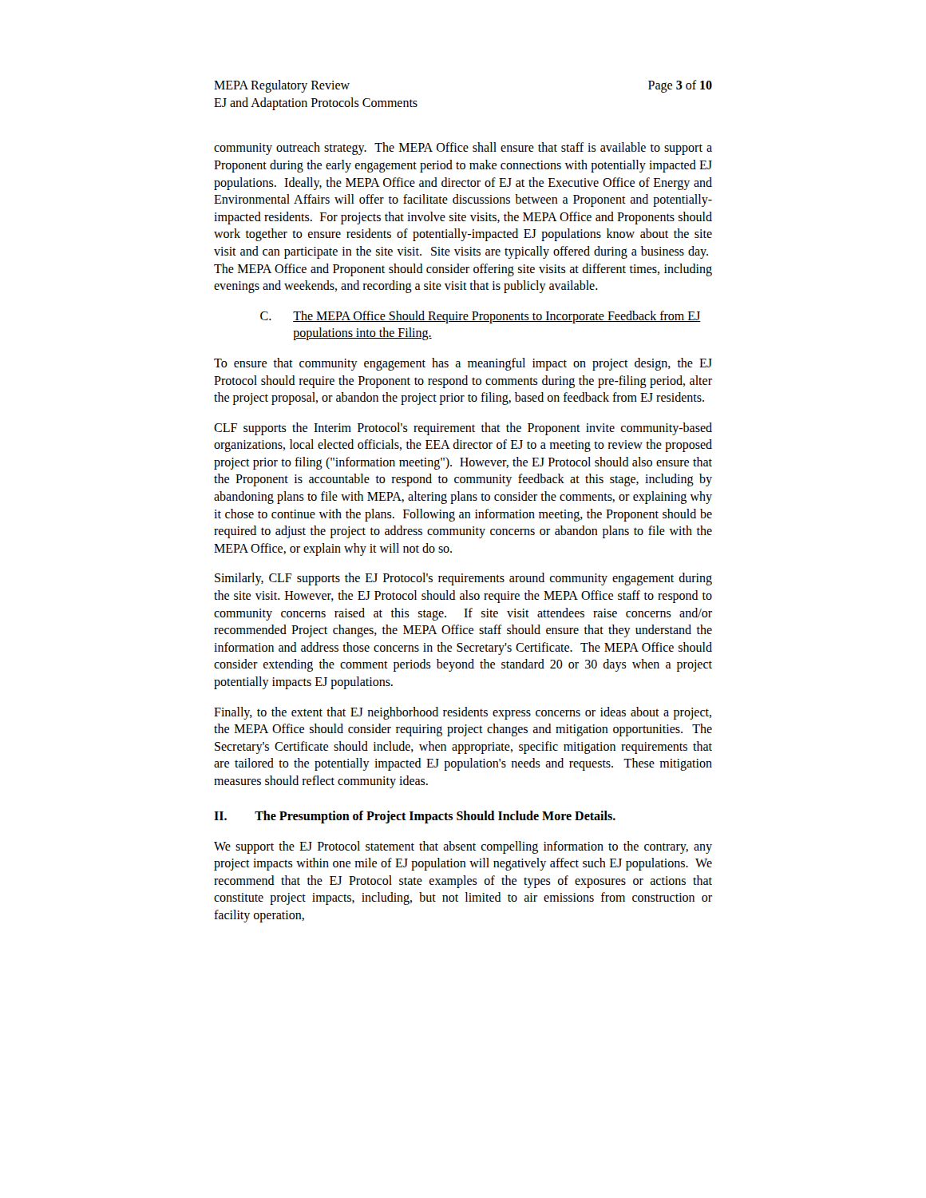MEPA Regulatory Review
EJ and Adaptation Protocols Comments
Page 3 of 10
community outreach strategy. The MEPA Office shall ensure that staff is available to support a Proponent during the early engagement period to make connections with potentially impacted EJ populations. Ideally, the MEPA Office and director of EJ at the Executive Office of Energy and Environmental Affairs will offer to facilitate discussions between a Proponent and potentially-impacted residents. For projects that involve site visits, the MEPA Office and Proponents should work together to ensure residents of potentially-impacted EJ populations know about the site visit and can participate in the site visit. Site visits are typically offered during a business day. The MEPA Office and Proponent should consider offering site visits at different times, including evenings and weekends, and recording a site visit that is publicly available.
C. The MEPA Office Should Require Proponents to Incorporate Feedback from EJ populations into the Filing.
To ensure that community engagement has a meaningful impact on project design, the EJ Protocol should require the Proponent to respond to comments during the pre-filing period, alter the project proposal, or abandon the project prior to filing, based on feedback from EJ residents.
CLF supports the Interim Protocol's requirement that the Proponent invite community-based organizations, local elected officials, the EEA director of EJ to a meeting to review the proposed project prior to filing ("information meeting"). However, the EJ Protocol should also ensure that the Proponent is accountable to respond to community feedback at this stage, including by abandoning plans to file with MEPA, altering plans to consider the comments, or explaining why it chose to continue with the plans. Following an information meeting, the Proponent should be required to adjust the project to address community concerns or abandon plans to file with the MEPA Office, or explain why it will not do so.
Similarly, CLF supports the EJ Protocol's requirements around community engagement during the site visit. However, the EJ Protocol should also require the MEPA Office staff to respond to community concerns raised at this stage. If site visit attendees raise concerns and/or recommended Project changes, the MEPA Office staff should ensure that they understand the information and address those concerns in the Secretary's Certificate. The MEPA Office should consider extending the comment periods beyond the standard 20 or 30 days when a project potentially impacts EJ populations.
Finally, to the extent that EJ neighborhood residents express concerns or ideas about a project, the MEPA Office should consider requiring project changes and mitigation opportunities. The Secretary's Certificate should include, when appropriate, specific mitigation requirements that are tailored to the potentially impacted EJ population's needs and requests. These mitigation measures should reflect community ideas.
II. The Presumption of Project Impacts Should Include More Details.
We support the EJ Protocol statement that absent compelling information to the contrary, any project impacts within one mile of EJ population will negatively affect such EJ populations. We recommend that the EJ Protocol state examples of the types of exposures or actions that constitute project impacts, including, but not limited to air emissions from construction or facility operation,